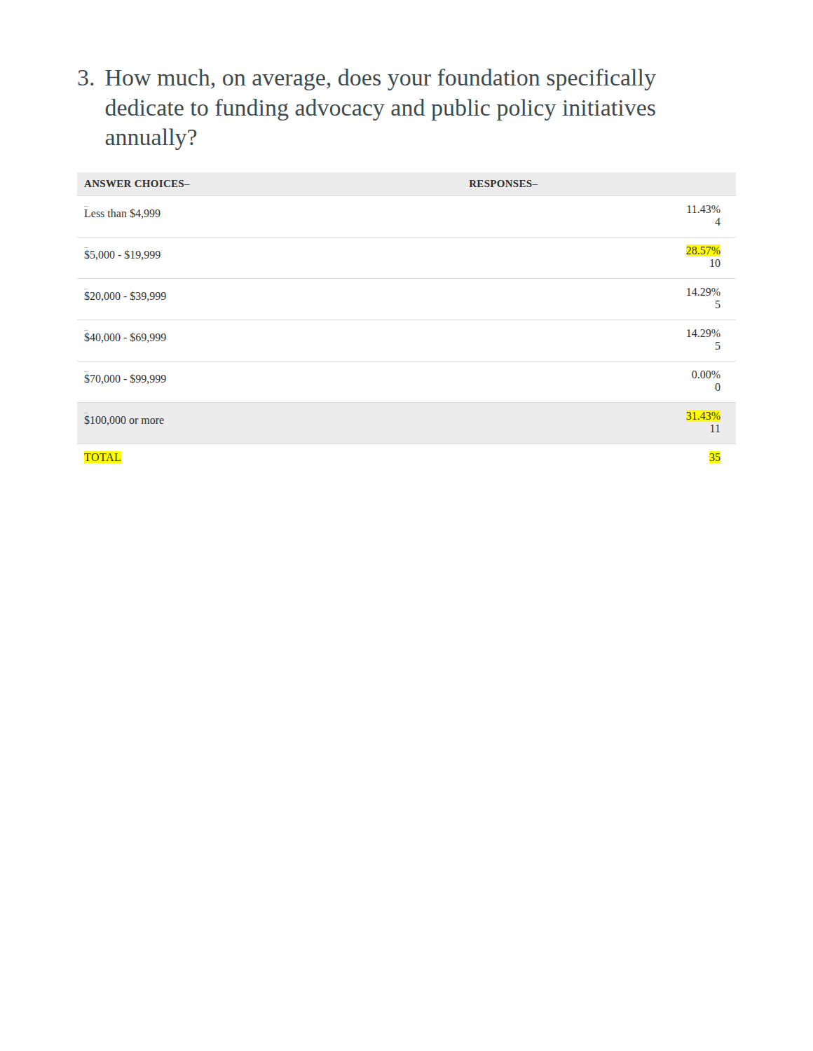3.
How much, on average, does your foundation specifically dedicate to funding advocacy and public policy initiatives annually?
| ANSWER CHOICES – | RESPONSES – |
| --- | --- |
| – Less than $4,999 | 11.43% 4 |
| – $5,000 - $19,999 | 28.57% 10 |
| – $20,000 - $39,999 | 14.29% 5 |
| – $40,000 - $69,999 | 14.29% 5 |
| – $70,000 - $99,999 | 0.00% 0 |
| – $100,000 or more | 31.43% 11 |
| TOTAL | 35 |